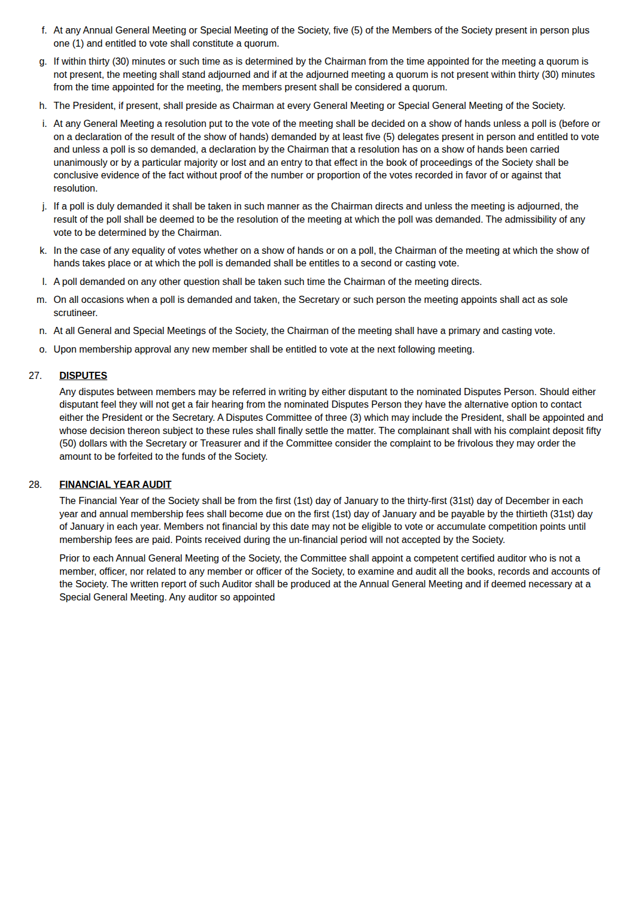At any Annual General Meeting or Special Meeting of the Society, five (5) of the Members of the Society present in person plus one (1) and entitled to vote shall constitute a quorum.
If within thirty (30) minutes or such time as is determined by the Chairman from the time appointed for the meeting a quorum is not present, the meeting shall stand adjourned and if at the adjourned meeting a quorum is not present within thirty (30) minutes from the time appointed for the meeting, the members present shall be considered a quorum.
The President, if present, shall preside as Chairman at every General Meeting or Special General Meeting of the Society.
At any General Meeting a resolution put to the vote of the meeting shall be decided on a show of hands unless a poll is (before or on a declaration of the result of the show of hands) demanded by at least five (5) delegates present in person and entitled to vote and unless a poll is so demanded, a declaration by the Chairman that a resolution has on a show of hands been carried unanimously or by a particular majority or lost and an entry to that effect in the book of proceedings of the Society shall be conclusive evidence of the fact without proof of the number or proportion of the votes recorded in favor of or against that resolution.
If a poll is duly demanded it shall be taken in such manner as the Chairman directs and unless the meeting is adjourned, the result of the poll shall be deemed to be the resolution of the meeting at which the poll was demanded. The admissibility of any vote to be determined by the Chairman.
In the case of any equality of votes whether on a show of hands or on a poll, the Chairman of the meeting at which the show of hands takes place or at which the poll is demanded shall be entitles to a second or casting vote.
A poll demanded on any other question shall be taken such time the Chairman of the meeting directs.
On all occasions when a poll is demanded and taken, the Secretary or such person the meeting appoints shall act as sole scrutineer.
At all General and Special Meetings of the Society, the Chairman of the meeting shall have a primary and casting vote.
Upon membership approval any new member shall be entitled to vote at the next following meeting.
27. DISPUTES
Any disputes between members may be referred in writing by either disputant to the nominated Disputes Person. Should either disputant feel they will not get a fair hearing from the nominated Disputes Person they have the alternative option to contact either the President or the Secretary. A Disputes Committee of three (3) which may include the President, shall be appointed and whose decision thereon subject to these rules shall finally settle the matter. The complainant shall with his complaint deposit fifty (50) dollars with the Secretary or Treasurer and if the Committee consider the complaint to be frivolous they may order the amount to be forfeited to the funds of the Society.
28. FINANCIAL YEAR AUDIT
The Financial Year of the Society shall be from the first (1st) day of January to the thirty-first (31st) day of December in each year and annual membership fees shall become due on the first (1st) day of January and be payable by the thirtieth (31st) day of January in each year. Members not financial by this date may not be eligible to vote or accumulate competition points until membership fees are paid. Points received during the un-financial period will not accepted by the Society.
Prior to each Annual General Meeting of the Society, the Committee shall appoint a competent certified auditor who is not a member, officer, nor related to any member or officer of the Society, to examine and audit all the books, records and accounts of the Society. The written report of such Auditor shall be produced at the Annual General Meeting and if deemed necessary at a Special General Meeting. Any auditor so appointed